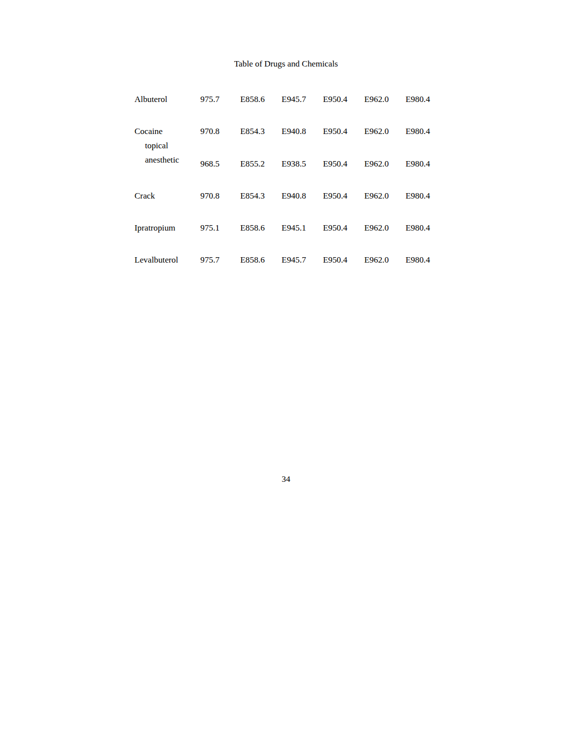Table of Drugs and Chemicals
| Albuterol | 975.7 | E858.6 | E945.7 | E950.4 | E962.0 | E980.4 |
| Cocaine | 970.8 | E854.3 | E940.8 | E950.4 | E962.0 | E980.4 |
| topical | | | | | | |
| anesthetic | 968.5 | E855.2 | E938.5 | E950.4 | E962.0 | E980.4 |
| Crack | 970.8 | E854.3 | E940.8 | E950.4 | E962.0 | E980.4 |
| Ipratropium | 975.1 | E858.6 | E945.1 | E950.4 | E962.0 | E980.4 |
| Levalbuterol | 975.7 | E858.6 | E945.7 | E950.4 | E962.0 | E980.4 |
34